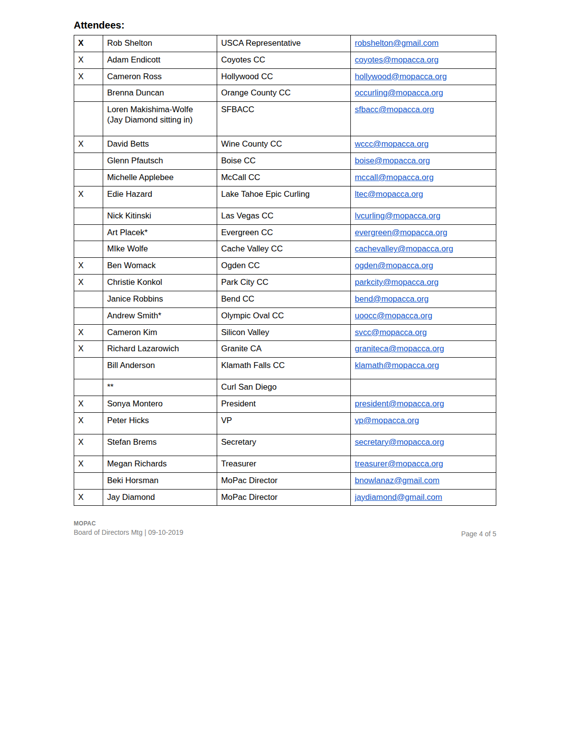Attendees:
| X | Rob Shelton | USCA Representative | robshelton@gmail.com |
| X | Adam Endicott | Coyotes CC | coyotes@mopacca.org |
| X | Cameron Ross | Hollywood CC | hollywood@mopacca.org |
| | Brenna Duncan | Orange County CC | occurling@mopacca.org |
| | Loren Makishima-Wolfe (Jay Diamond sitting in) | SFBACC | sfbacc@mopacca.org |
| X | David Betts | Wine County CC | wccc@mopacca.org |
| | Glenn Pfautsch | Boise CC | boise@mopacca.org |
| | Michelle Applebee | McCall CC | mccall@mopacca.org |
| X | Edie Hazard | Lake Tahoe Epic Curling | ltec@mopacca.org |
| | Nick Kitinski | Las Vegas CC | lvcurling@mopacca.org |
| | Art Placek* | Evergreen CC | evergreen@mopacca.org |
| | MIke Wolfe | Cache Valley CC | cachevalley@mopacca.org |
| X | Ben Womack | Ogden CC | ogden@mopacca.org |
| X | Christie Konkol | Park City CC | parkcity@mopacca.org |
| | Janice Robbins | Bend CC | bend@mopacca.org |
| | Andrew Smith* | Olympic Oval CC | uoocc@mopacca.org |
| X | Cameron Kim | Silicon Valley | svcc@mopacca.org |
| X | Richard Lazarowich | Granite CA | graniteca@mopacca.org |
| | Bill Anderson | Klamath Falls CC | klamath@mopacca.org |
| | ** | Curl San Diego | |
| X | Sonya Montero | President | president@mopacca.org |
| X | Peter Hicks | VP | vp@mopacca.org |
| X | Stefan Brems | Secretary | secretary@mopacca.org |
| X | Megan Richards | Treasurer | treasurer@mopacca.org |
| | Beki Horsman | MoPac Director | bnowlanaz@gmail.com |
| X | Jay Diamond | MoPac Director | jaydiamond@gmail.com |
MOPAC
Board of Directors Mtg | 09-10-2019
Page 4 of 5